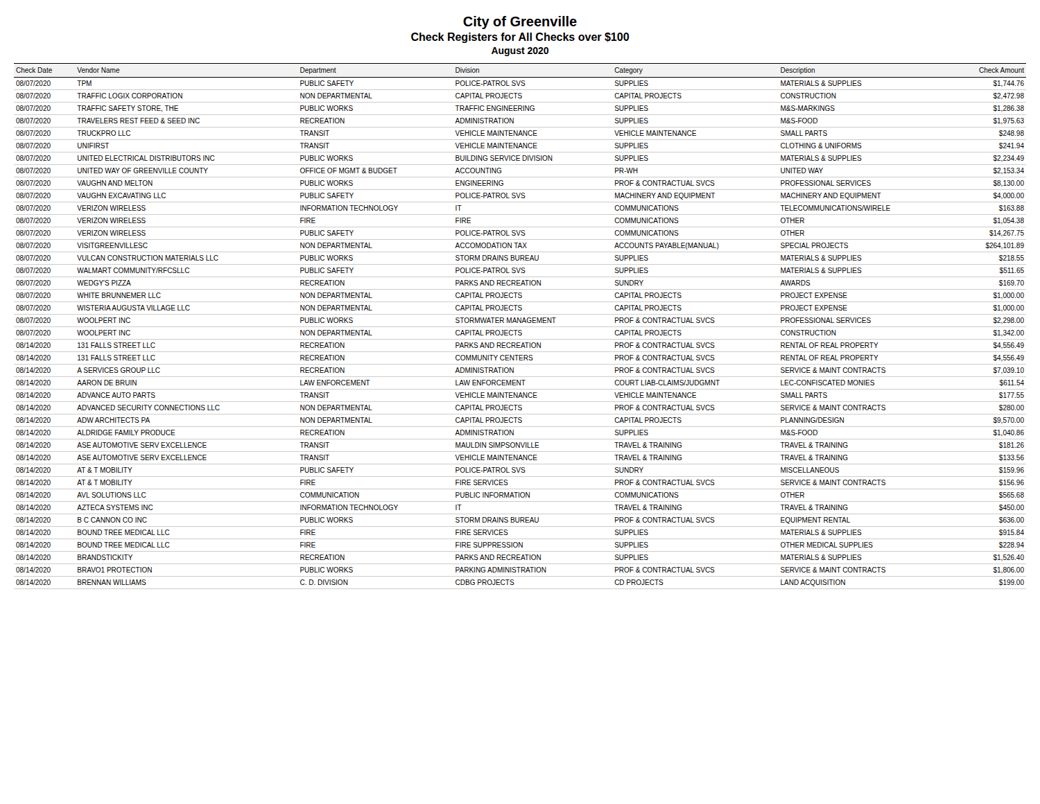City of Greenville
Check Registers for All Checks over $100
August 2020
| Check Date | Vendor Name | Department | Division | Category | Description | Check Amount |
| --- | --- | --- | --- | --- | --- | --- |
| 08/07/2020 | TPM | PUBLIC SAFETY | POLICE-PATROL SVS | SUPPLIES | MATERIALS & SUPPLIES | $1,744.76 |
| 08/07/2020 | TRAFFIC LOGIX CORPORATION | NON DEPARTMENTAL | CAPITAL PROJECTS | CAPITAL PROJECTS | CONSTRUCTION | $2,472.98 |
| 08/07/2020 | TRAFFIC SAFETY STORE, THE | PUBLIC WORKS | TRAFFIC ENGINEERING | SUPPLIES | M&S-MARKINGS | $1,286.38 |
| 08/07/2020 | TRAVELERS REST FEED & SEED INC | RECREATION | ADMINISTRATION | SUPPLIES | M&S-FOOD | $1,975.63 |
| 08/07/2020 | TRUCKPRO LLC | TRANSIT | VEHICLE MAINTENANCE | VEHICLE MAINTENANCE | SMALL PARTS | $248.98 |
| 08/07/2020 | UNIFIRST | TRANSIT | VEHICLE MAINTENANCE | SUPPLIES | CLOTHING & UNIFORMS | $241.94 |
| 08/07/2020 | UNITED ELECTRICAL DISTRIBUTORS INC | PUBLIC WORKS | BUILDING SERVICE DIVISION | SUPPLIES | MATERIALS & SUPPLIES | $2,234.49 |
| 08/07/2020 | UNITED WAY OF GREENVILLE COUNTY | OFFICE OF MGMT & BUDGET | ACCOUNTING | PR-WH | UNITED WAY | $2,153.34 |
| 08/07/2020 | VAUGHN AND MELTON | PUBLIC WORKS | ENGINEERING | PROF & CONTRACTUAL SVCS | PROFESSIONAL SERVICES | $8,130.00 |
| 08/07/2020 | VAUGHN EXCAVATING LLC | PUBLIC SAFETY | POLICE-PATROL SVS | MACHINERY AND EQUIPMENT | MACHINERY AND EQUIPMENT | $4,000.00 |
| 08/07/2020 | VERIZON WIRELESS | INFORMATION TECHNOLOGY | IT | COMMUNICATIONS | TELECOMMUNICATIONS/WIRELE | $163.88 |
| 08/07/2020 | VERIZON WIRELESS | FIRE | FIRE | COMMUNICATIONS | OTHER | $1,054.38 |
| 08/07/2020 | VERIZON WIRELESS | PUBLIC SAFETY | POLICE-PATROL SVS | COMMUNICATIONS | OTHER | $14,267.75 |
| 08/07/2020 | VISITGREENVILLESC | NON DEPARTMENTAL | ACCOMODATION TAX | ACCOUNTS PAYABLE(MANUAL) | SPECIAL PROJECTS | $264,101.89 |
| 08/07/2020 | VULCAN CONSTRUCTION MATERIALS LLC | PUBLIC WORKS | STORM DRAINS BUREAU | SUPPLIES | MATERIALS & SUPPLIES | $218.55 |
| 08/07/2020 | WALMART COMMUNITY/RFCSLLC | PUBLIC SAFETY | POLICE-PATROL SVS | SUPPLIES | MATERIALS & SUPPLIES | $511.65 |
| 08/07/2020 | WEDGY'S PIZZA | RECREATION | PARKS AND RECREATION | SUNDRY | AWARDS | $169.70 |
| 08/07/2020 | WHITE BRUNNEMER LLC | NON DEPARTMENTAL | CAPITAL PROJECTS | CAPITAL PROJECTS | PROJECT EXPENSE | $1,000.00 |
| 08/07/2020 | WISTERIA AUGUSTA VILLAGE LLC | NON DEPARTMENTAL | CAPITAL PROJECTS | CAPITAL PROJECTS | PROJECT EXPENSE | $1,000.00 |
| 08/07/2020 | WOOLPERT INC | PUBLIC WORKS | STORMWATER MANAGEMENT | PROF & CONTRACTUAL SVCS | PROFESSIONAL SERVICES | $2,298.00 |
| 08/07/2020 | WOOLPERT INC | NON DEPARTMENTAL | CAPITAL PROJECTS | CAPITAL PROJECTS | CONSTRUCTION | $1,342.00 |
| 08/14/2020 | 131 FALLS STREET LLC | RECREATION | PARKS AND RECREATION | PROF & CONTRACTUAL SVCS | RENTAL OF REAL PROPERTY | $4,556.49 |
| 08/14/2020 | 131 FALLS STREET LLC | RECREATION | COMMUNITY CENTERS | PROF & CONTRACTUAL SVCS | RENTAL OF REAL PROPERTY | $4,556.49 |
| 08/14/2020 | A SERVICES GROUP LLC | RECREATION | ADMINISTRATION | PROF & CONTRACTUAL SVCS | SERVICE & MAINT CONTRACTS | $7,039.10 |
| 08/14/2020 | AARON DE BRUIN | LAW ENFORCEMENT | LAW ENFORCEMENT | COURT LIAB-CLAIMS/JUDGMNT | LEC-CONFISCATED MONIES | $611.54 |
| 08/14/2020 | ADVANCE AUTO PARTS | TRANSIT | VEHICLE MAINTENANCE | VEHICLE MAINTENANCE | SMALL PARTS | $177.55 |
| 08/14/2020 | ADVANCED SECURITY CONNECTIONS LLC | NON DEPARTMENTAL | CAPITAL PROJECTS | PROF & CONTRACTUAL SVCS | SERVICE & MAINT CONTRACTS | $280.00 |
| 08/14/2020 | ADW ARCHITECTS PA | NON DEPARTMENTAL | CAPITAL PROJECTS | CAPITAL PROJECTS | PLANNING/DESIGN | $9,570.00 |
| 08/14/2020 | ALDRIDGE FAMILY PRODUCE | RECREATION | ADMINISTRATION | SUPPLIES | M&S-FOOD | $1,040.86 |
| 08/14/2020 | ASE AUTOMOTIVE SERV EXCELLENCE | TRANSIT | MAULDIN SIMPSONVILLE | TRAVEL & TRAINING | TRAVEL & TRAINING | $181.26 |
| 08/14/2020 | ASE AUTOMOTIVE SERV EXCELLENCE | TRANSIT | VEHICLE MAINTENANCE | TRAVEL & TRAINING | TRAVEL & TRAINING | $133.56 |
| 08/14/2020 | AT & T MOBILITY | PUBLIC SAFETY | POLICE-PATROL SVS | SUNDRY | MISCELLANEOUS | $159.96 |
| 08/14/2020 | AT & T MOBILITY | FIRE | FIRE SERVICES | PROF & CONTRACTUAL SVCS | SERVICE & MAINT CONTRACTS | $156.96 |
| 08/14/2020 | AVL SOLUTIONS LLC | COMMUNICATION | PUBLIC INFORMATION | COMMUNICATIONS | OTHER | $565.68 |
| 08/14/2020 | AZTECA SYSTEMS INC | INFORMATION TECHNOLOGY | IT | TRAVEL & TRAINING | TRAVEL & TRAINING | $450.00 |
| 08/14/2020 | B C CANNON CO INC | PUBLIC WORKS | STORM DRAINS BUREAU | PROF & CONTRACTUAL SVCS | EQUIPMENT RENTAL | $636.00 |
| 08/14/2020 | BOUND TREE MEDICAL LLC | FIRE | FIRE SERVICES | SUPPLIES | MATERIALS & SUPPLIES | $915.84 |
| 08/14/2020 | BOUND TREE MEDICAL LLC | FIRE | FIRE SUPPRESSION | SUPPLIES | OTHER MEDICAL SUPPLIES | $228.94 |
| 08/14/2020 | BRANDSTICKITY | RECREATION | PARKS AND RECREATION | SUPPLIES | MATERIALS & SUPPLIES | $1,526.40 |
| 08/14/2020 | BRAVO1 PROTECTION | PUBLIC WORKS | PARKING ADMINISTRATION | PROF & CONTRACTUAL SVCS | SERVICE & MAINT CONTRACTS | $1,806.00 |
| 08/14/2020 | BRENNAN WILLIAMS | C. D. DIVISION | CDBG PROJECTS | CD PROJECTS | LAND ACQUISITION | $199.00 |